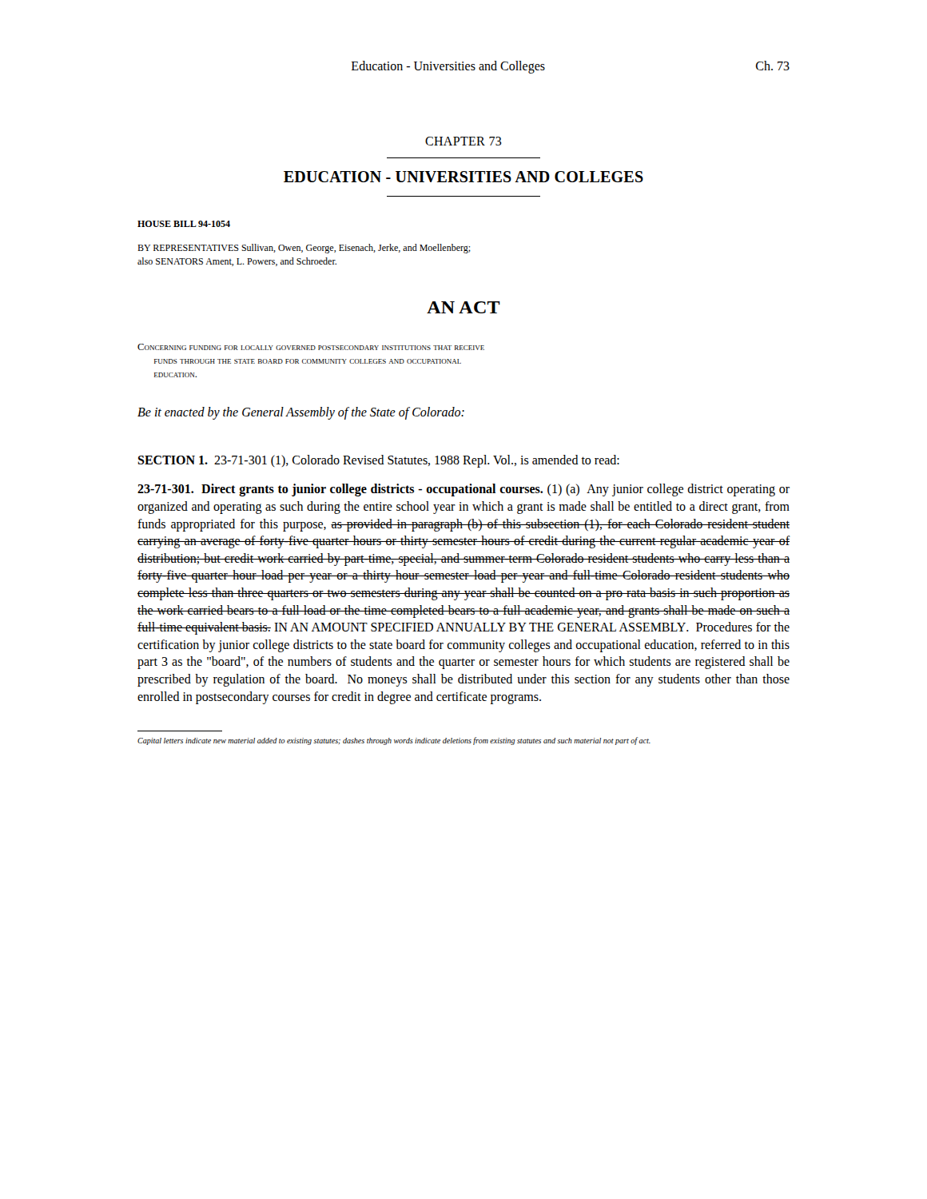Education - Universities and Colleges
Ch. 73
CHAPTER 73
EDUCATION - UNIVERSITIES AND COLLEGES
HOUSE BILL 94-1054
BY REPRESENTATIVES Sullivan, Owen, George, Eisenach, Jerke, and Moellenberg;
also SENATORS Ament, L. Powers, and Schroeder.
AN ACT
Concerning funding for locally governed postsecondary institutions that receive funds through the state board for community colleges and occupational education.
Be it enacted by the General Assembly of the State of Colorado:
SECTION 1. 23-71-301 (1), Colorado Revised Statutes, 1988 Repl. Vol., is amended to read:
23-71-301. Direct grants to junior college districts - occupational courses. (1) (a) Any junior college district operating or organized and operating as such during the entire school year in which a grant is made shall be entitled to a direct grant, from funds appropriated for this purpose, as provided in paragraph (b) of this subsection (1), for each Colorado resident student carrying an average of forty-five quarter hours or thirty semester hours of credit during the current regular academic year of distribution; but credit work carried by part-time, special, and summer-term Colorado resident students who carry less than a forty-five quarter hour load per year or a thirty hour semester load per year and full-time Colorado resident students who complete less than three quarters or two semesters during any year shall be counted on a pro rata basis in such proportion as the work carried bears to a full load or the time completed bears to a full academic year, and grants shall be made on such a full-time equivalent basis. IN AN AMOUNT SPECIFIED ANNUALLY BY THE GENERAL ASSEMBLY. Procedures for the certification by junior college districts to the state board for community colleges and occupational education, referred to in this part 3 as the "board", of the numbers of students and the quarter or semester hours for which students are registered shall be prescribed by regulation of the board. No moneys shall be distributed under this section for any students other than those enrolled in postsecondary courses for credit in degree and certificate programs.
Capital letters indicate new material added to existing statutes; dashes through words indicate deletions from existing statutes and such material not part of act.